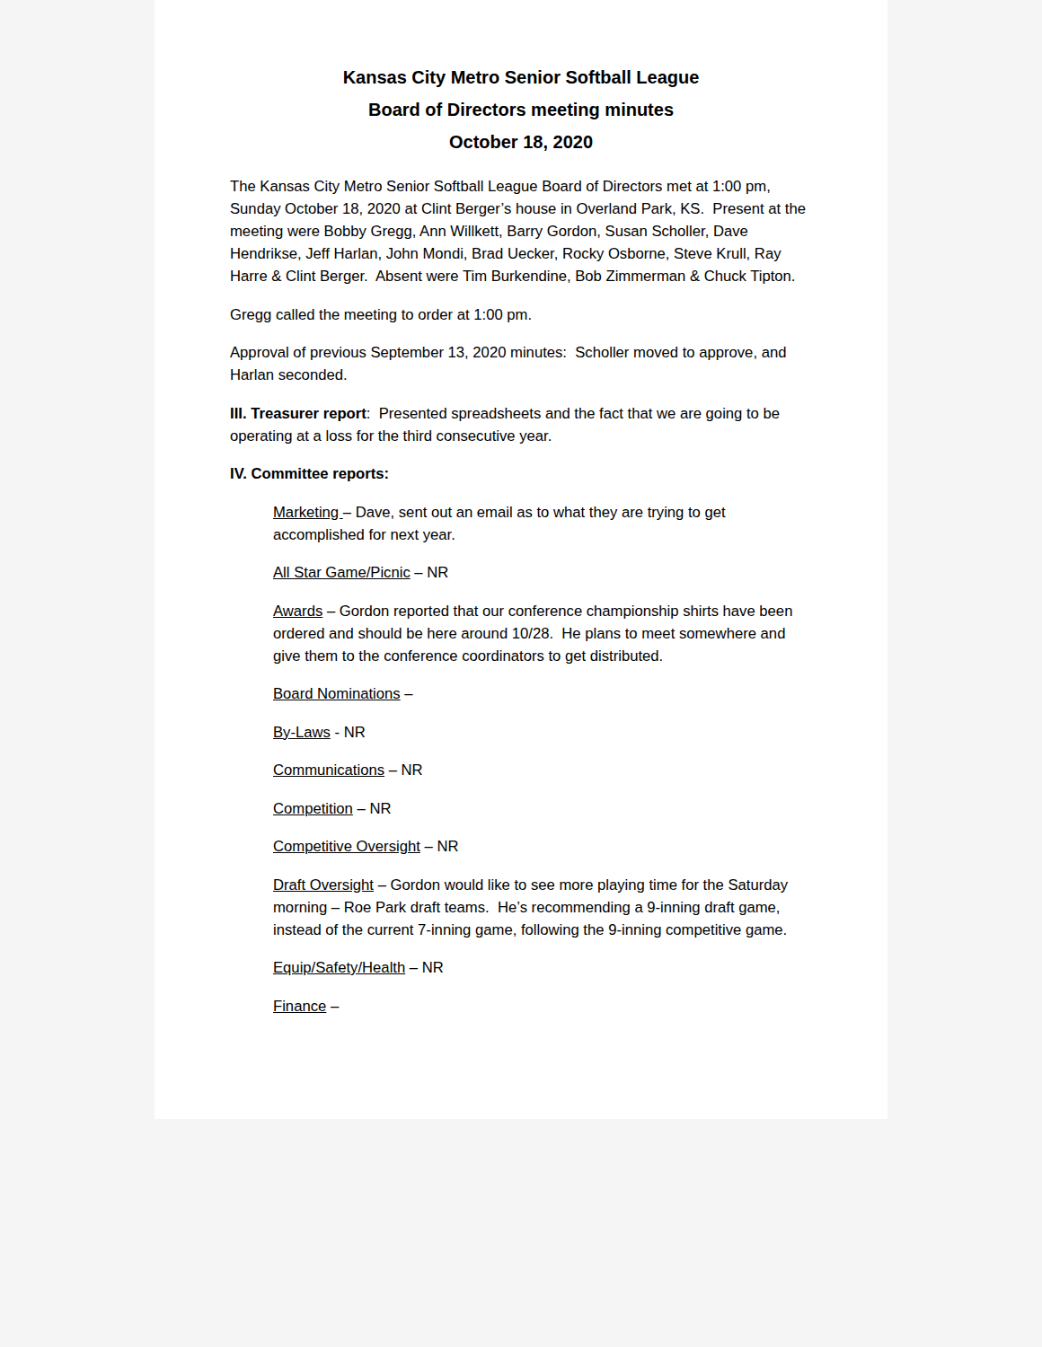Kansas City Metro Senior Softball League
Board of Directors meeting minutes
October 18, 2020
The Kansas City Metro Senior Softball League Board of Directors met at 1:00 pm, Sunday October 18, 2020 at Clint Berger’s house in Overland Park, KS. Present at the meeting were Bobby Gregg, Ann Willkett, Barry Gordon, Susan Scholler, Dave Hendrikse, Jeff Harlan, John Mondi, Brad Uecker, Rocky Osborne, Steve Krull, Ray Harre & Clint Berger. Absent were Tim Burkendine, Bob Zimmerman & Chuck Tipton.
Gregg called the meeting to order at 1:00 pm.
Approval of previous September 13, 2020 minutes: Scholler moved to approve, and Harlan seconded.
III. Treasurer report: Presented spreadsheets and the fact that we are going to be operating at a loss for the third consecutive year.
IV. Committee reports:
Marketing – Dave, sent out an email as to what they are trying to get accomplished for next year.
All Star Game/Picnic – NR
Awards – Gordon reported that our conference championship shirts have been ordered and should be here around 10/28. He plans to meet somewhere and give them to the conference coordinators to get distributed.
Board Nominations –
By-Laws - NR
Communications – NR
Competition – NR
Competitive Oversight – NR
Draft Oversight – Gordon would like to see more playing time for the Saturday morning – Roe Park draft teams. He’s recommending a 9-inning draft game, instead of the current 7-inning game, following the 9-inning competitive game.
Equip/Safety/Health – NR
Finance –